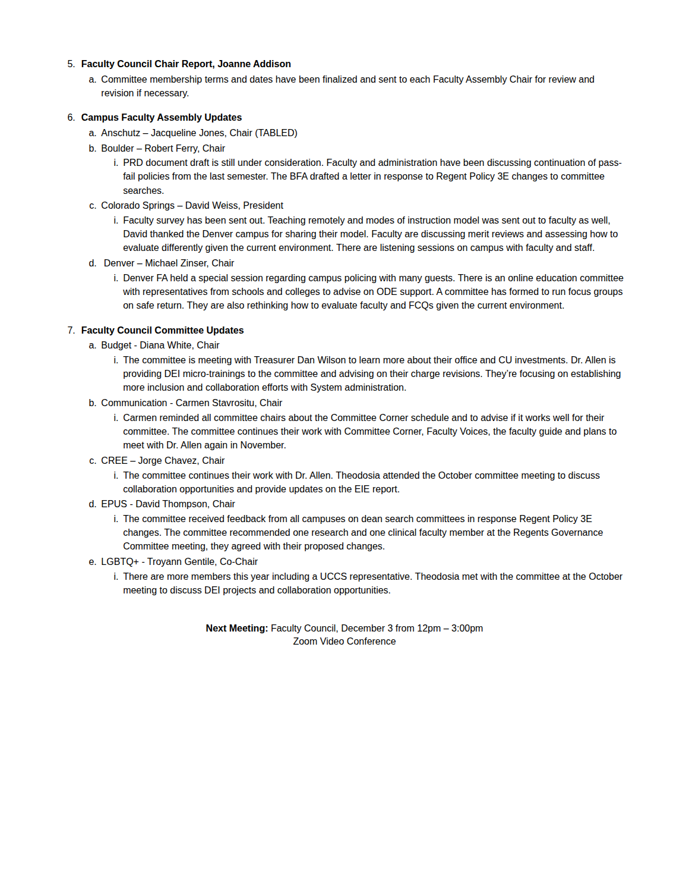Faculty Council Chair Report, Joanne Addison
Committee membership terms and dates have been finalized and sent to each Faculty Assembly Chair for review and revision if necessary.
Campus Faculty Assembly Updates
Anschutz – Jacqueline Jones, Chair (TABLED)
Boulder – Robert Ferry, Chair
PRD document draft is still under consideration. Faculty and administration have been discussing continuation of pass-fail policies from the last semester. The BFA drafted a letter in response to Regent Policy 3E changes to committee searches.
Colorado Springs – David Weiss, President
Faculty survey has been sent out. Teaching remotely and modes of instruction model was sent out to faculty as well, David thanked the Denver campus for sharing their model. Faculty are discussing merit reviews and assessing how to evaluate differently given the current environment. There are listening sessions on campus with faculty and staff.
Denver – Michael Zinser, Chair
Denver FA held a special session regarding campus policing with many guests. There is an online education committee with representatives from schools and colleges to advise on ODE support. A committee has formed to run focus groups on safe return. They are also rethinking how to evaluate faculty and FCQs given the current environment.
Faculty Council Committee Updates
Budget - Diana White, Chair
The committee is meeting with Treasurer Dan Wilson to learn more about their office and CU investments. Dr. Allen is providing DEI micro-trainings to the committee and advising on their charge revisions. They’re focusing on establishing more inclusion and collaboration efforts with System administration.
Communication - Carmen Stavrositu, Chair
Carmen reminded all committee chairs about the Committee Corner schedule and to advise if it works well for their committee. The committee continues their work with Committee Corner, Faculty Voices, the faculty guide and plans to meet with Dr. Allen again in November.
CREE – Jorge Chavez, Chair
The committee continues their work with Dr. Allen. Theodosia attended the October committee meeting to discuss collaboration opportunities and provide updates on the EIE report.
EPUS - David Thompson, Chair
The committee received feedback from all campuses on dean search committees in response Regent Policy 3E changes. The committee recommended one research and one clinical faculty member at the Regents Governance Committee meeting, they agreed with their proposed changes.
LGBTQ+ - Troyann Gentile, Co-Chair
There are more members this year including a UCCS representative. Theodosia met with the committee at the October meeting to discuss DEI projects and collaboration opportunities.
Next Meeting: Faculty Council, December 3 from 12pm – 3:00pm
Zoom Video Conference